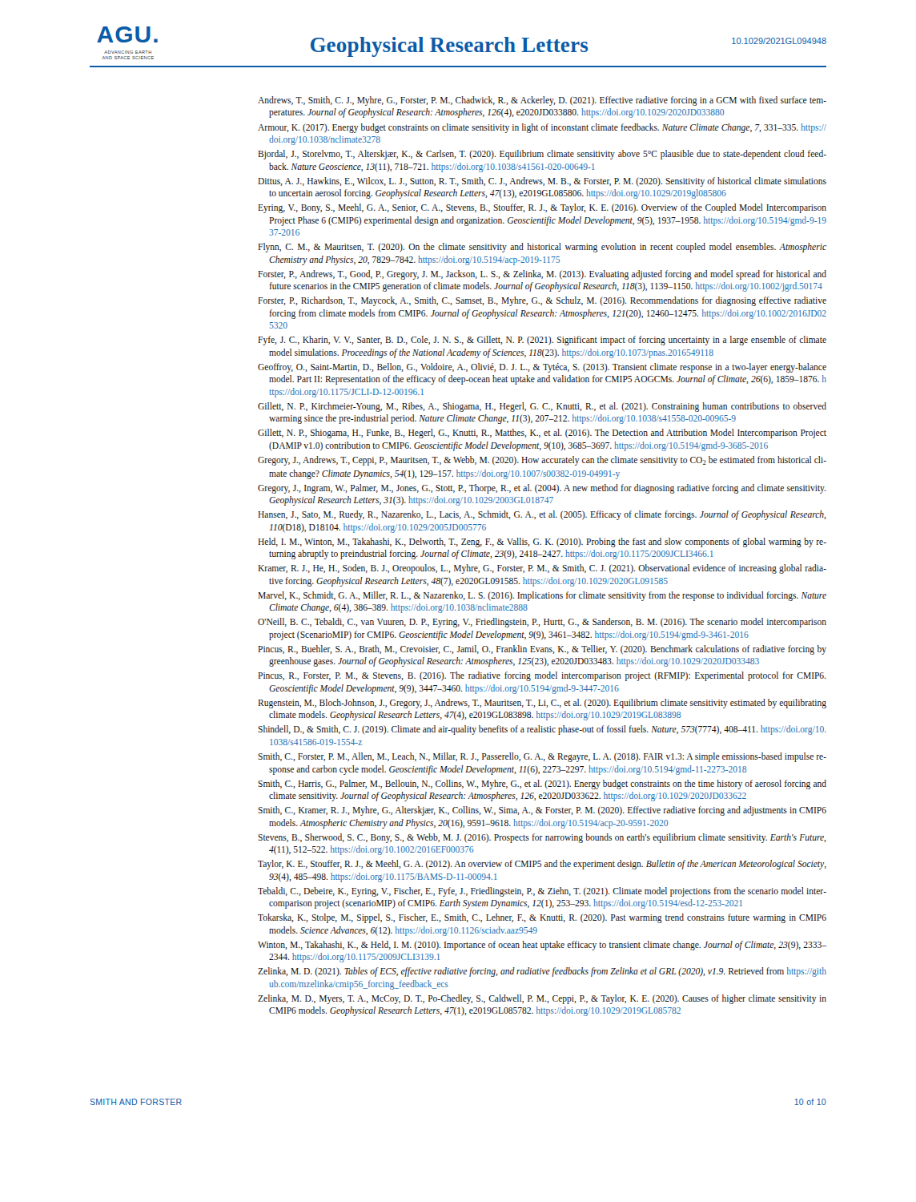AGU. Advancing Earth
and Space Science
Geophysical Research Letters
10.1029/2021GL094948
Andrews, T., Smith, C. J., Myhre, G., Forster, P. M., Chadwick, R., & Ackerley, D. (2021). Effective radiative forcing in a GCM with fixed surface temperatures. Journal of Geophysical Research: Atmospheres, 126(4), e2020JD033880. https://doi.org/10.1029/2020JD033880
Armour, K. (2017). Energy budget constraints on climate sensitivity in light of inconstant climate feedbacks. Nature Climate Change, 7, 331–335. https://doi.org/10.1038/nclimate3278
Bjordal, J., Storelvmo, T., Alterskjær, K., & Carlsen, T. (2020). Equilibrium climate sensitivity above 5°C plausible due to state-dependent cloud feedback. Nature Geoscience, 13(11), 718–721. https://doi.org/10.1038/s41561-020-00649-1
Dittus, A. J., Hawkins, E., Wilcox, L. J., Sutton, R. T., Smith, C. J., Andrews, M. B., & Forster, P. M. (2020). Sensitivity of historical climate simulations to uncertain aerosol forcing. Geophysical Research Letters, 47(13), e2019GL085806. https://doi.org/10.1029/2019gl085806
Eyring, V., Bony, S., Meehl, G. A., Senior, C. A., Stevens, B., Stouffer, R. J., & Taylor, K. E. (2016). Overview of the Coupled Model Intercomparison Project Phase 6 (CMIP6) experimental design and organization. Geoscientific Model Development, 9(5), 1937–1958. https://doi.org/10.5194/gmd-9-1937-2016
Flynn, C. M., & Mauritsen, T. (2020). On the climate sensitivity and historical warming evolution in recent coupled model ensembles. Atmospheric Chemistry and Physics, 20, 7829–7842. https://doi.org/10.5194/acp-2019-1175
Forster, P., Andrews, T., Good, P., Gregory, J. M., Jackson, L. S., & Zelinka, M. (2013). Evaluating adjusted forcing and model spread for historical and future scenarios in the CMIP5 generation of climate models. Journal of Geophysical Research, 118(3), 1139–1150. https://doi.org/10.1002/jgrd.50174
Forster, P., Richardson, T., Maycock, A., Smith, C., Samset, B., Myhre, G., & Schulz, M. (2016). Recommendations for diagnosing effective radiative forcing from climate models from CMIP6. Journal of Geophysical Research: Atmospheres, 121(20), 12460–12475. https://doi.org/10.1002/2016JD025320
Fyfe, J. C., Kharin, V. V., Santer, B. D., Cole, J. N. S., & Gillett, N. P. (2021). Significant impact of forcing uncertainty in a large ensemble of climate model simulations. Proceedings of the National Academy of Sciences, 118(23). https://doi.org/10.1073/pnas.2016549118
Geoffroy, O., Saint-Martin, D., Bellon, G., Voldoire, A., Olivié, D. J. L., & Tytéca, S. (2013). Transient climate response in a two-layer energy-balance model. Part II: Representation of the efficacy of deep-ocean heat uptake and validation for CMIP5 AOGCMs. Journal of Climate, 26(6), 1859–1876. https://doi.org/10.1175/JCLI-D-12-00196.1
Gillett, N. P., Kirchmeier-Young, M., Ribes, A., Shiogama, H., Hegerl, G. C., Knutti, R., et al. (2021). Constraining human contributions to observed warming since the pre-industrial period. Nature Climate Change, 11(3), 207–212. https://doi.org/10.1038/s41558-020-00965-9
Gillett, N. P., Shiogama, H., Funke, B., Hegerl, G., Knutti, R., Matthes, K., et al. (2016). The Detection and Attribution Model Intercomparison Project (DAMIP v1.0) contribution to CMIP6. Geoscientific Model Development, 9(10), 3685–3697. https://doi.org/10.5194/gmd-9-3685-2016
Gregory, J., Andrews, T., Ceppi, P., Mauritsen, T., & Webb, M. (2020). How accurately can the climate sensitivity to CO2 be estimated from historical climate change? Climate Dynamics, 54(1), 129–157. https://doi.org/10.1007/s00382-019-04991-y
Gregory, J., Ingram, W., Palmer, M., Jones, G., Stott, P., Thorpe, R., et al. (2004). A new method for diagnosing radiative forcing and climate sensitivity. Geophysical Research Letters, 31(3). https://doi.org/10.1029/2003GL018747
Hansen, J., Sato, M., Ruedy, R., Nazarenko, L., Lacis, A., Schmidt, G. A., et al. (2005). Efficacy of climate forcings. Journal of Geophysical Research, 110(D18), D18104. https://doi.org/10.1029/2005JD005776
Held, I. M., Winton, M., Takahashi, K., Delworth, T., Zeng, F., & Vallis, G. K. (2010). Probing the fast and slow components of global warming by returning abruptly to preindustrial forcing. Journal of Climate, 23(9), 2418–2427. https://doi.org/10.1175/2009JCLI3466.1
Kramer, R. J., He, H., Soden, B. J., Oreopoulos, L., Myhre, G., Forster, P. M., & Smith, C. J. (2021). Observational evidence of increasing global radiative forcing. Geophysical Research Letters, 48(7), e2020GL091585. https://doi.org/10.1029/2020GL091585
Marvel, K., Schmidt, G. A., Miller, R. L., & Nazarenko, L. S. (2016). Implications for climate sensitivity from the response to individual forcings. Nature Climate Change, 6(4), 386–389. https://doi.org/10.1038/nclimate2888
O'Neill, B. C., Tebaldi, C., van Vuuren, D. P., Eyring, V., Friedlingstein, P., Hurtt, G., & Sanderson, B. M. (2016). The scenario model intercomparison project (ScenarioMIP) for CMIP6. Geoscientific Model Development, 9(9), 3461–3482. https://doi.org/10.5194/gmd-9-3461-2016
Pincus, R., Buehler, S. A., Brath, M., Crevoisier, C., Jamil, O., Franklin Evans, K., & Tellier, Y. (2020). Benchmark calculations of radiative forcing by greenhouse gases. Journal of Geophysical Research: Atmospheres, 125(23), e2020JD033483. https://doi.org/10.1029/2020JD033483
Pincus, R., Forster, P. M., & Stevens, B. (2016). The radiative forcing model intercomparison project (RFMIP): Experimental protocol for CMIP6. Geoscientific Model Development, 9(9), 3447–3460. https://doi.org/10.5194/gmd-9-3447-2016
Rugenstein, M., Bloch-Johnson, J., Gregory, J., Andrews, T., Mauritsen, T., Li, C., et al. (2020). Equilibrium climate sensitivity estimated by equilibrating climate models. Geophysical Research Letters, 47(4), e2019GL083898. https://doi.org/10.1029/2019GL083898
Shindell, D., & Smith, C. J. (2019). Climate and air-quality benefits of a realistic phase-out of fossil fuels. Nature, 573(7774), 408–411. https://doi.org/10.1038/s41586-019-1554-z
Smith, C., Forster, P. M., Allen, M., Leach, N., Millar, R. J., Passerello, G. A., & Regayre, L. A. (2018). FAIR v1.3: A simple emissions-based impulse response and carbon cycle model. Geoscientific Model Development, 11(6), 2273–2297. https://doi.org/10.5194/gmd-11-2273-2018
Smith, C., Harris, G., Palmer, M., Bellouin, N., Collins, W., Myhre, G., et al. (2021). Energy budget constraints on the time history of aerosol forcing and climate sensitivity. Journal of Geophysical Research: Atmospheres, 126, e2020JD033622. https://doi.org/10.1029/2020JD033622
Smith, C., Kramer, R. J., Myhre, G., Alterskjær, K., Collins, W., Sima, A., & Forster, P. M. (2020). Effective radiative forcing and adjustments in CMIP6 models. Atmospheric Chemistry and Physics, 20(16), 9591–9618. https://doi.org/10.5194/acp-20-9591-2020
Stevens, B., Sherwood, S. C., Bony, S., & Webb, M. J. (2016). Prospects for narrowing bounds on earth's equilibrium climate sensitivity. Earth's Future, 4(11), 512–522. https://doi.org/10.1002/2016EF000376
Taylor, K. E., Stouffer, R. J., & Meehl, G. A. (2012). An overview of CMIP5 and the experiment design. Bulletin of the American Meteorological Society, 93(4), 485–498. https://doi.org/10.1175/BAMS-D-11-00094.1
Tebaldi, C., Debeire, K., Eyring, V., Fischer, E., Fyfe, J., Friedlingstein, P., & Ziehn, T. (2021). Climate model projections from the scenario model intercomparison project (scenarioMIP) of CMIP6. Earth System Dynamics, 12(1), 253–293. https://doi.org/10.5194/esd-12-253-2021
Tokarska, K., Stolpe, M., Sippel, S., Fischer, E., Smith, C., Lehner, F., & Knutti, R. (2020). Past warming trend constrains future warming in CMIP6 models. Science Advances, 6(12). https://doi.org/10.1126/sciadv.aaz9549
Winton, M., Takahashi, K., & Held, I. M. (2010). Importance of ocean heat uptake efficacy to transient climate change. Journal of Climate, 23(9), 2333–2344. https://doi.org/10.1175/2009JCLI3139.1
Zelinka, M. D. (2021). Tables of ECS, effective radiative forcing, and radiative feedbacks from Zelinka et al GRL (2020), v1.9. Retrieved from https://github.com/mzelinka/cmip56_forcing_feedback_ecs
Zelinka, M. D., Myers, T. A., McCoy, D. T., Po-Chedley, S., Caldwell, P. M., Ceppi, P., & Taylor, K. E. (2020). Causes of higher climate sensitivity in CMIP6 models. Geophysical Research Letters, 47(1), e2019GL085782. https://doi.org/10.1029/2019GL085782
Smith and Forster 10 of 10